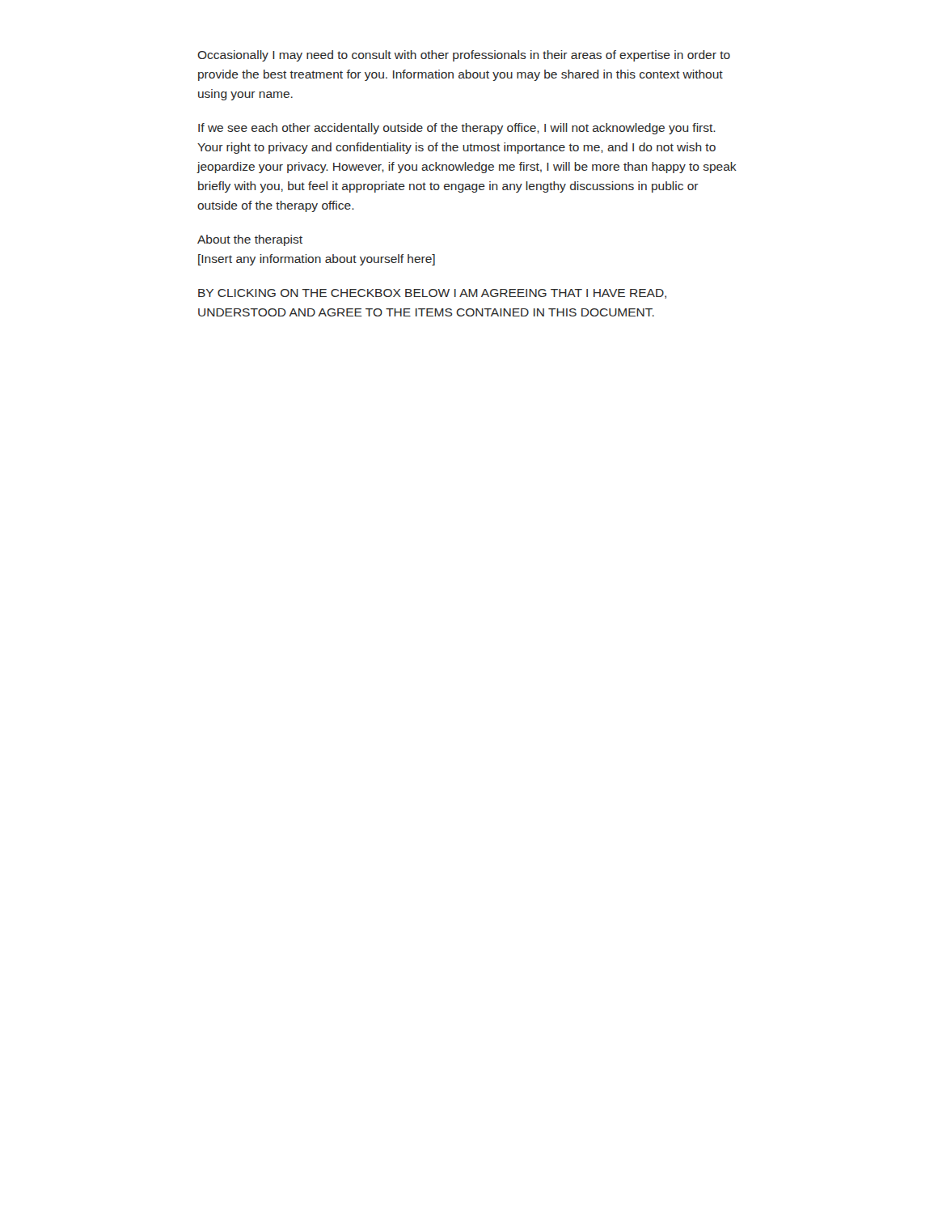Occasionally I may need to consult with other professionals in their areas of expertise in order to provide the best treatment for you. Information about you may be shared in this context without using your name.
If we see each other accidentally outside of the therapy office, I will not acknowledge you first. Your right to privacy and confidentiality is of the utmost importance to me, and I do not wish to jeopardize your privacy. However, if you acknowledge me first, I will be more than happy to speak briefly with you, but feel it appropriate not to engage in any lengthy discussions in public or outside of the therapy office.
About the therapist
[Insert any information about yourself here]
By clicking on the checkbox below I am agreeing that I have read, understood and agree to the items contained in this document.